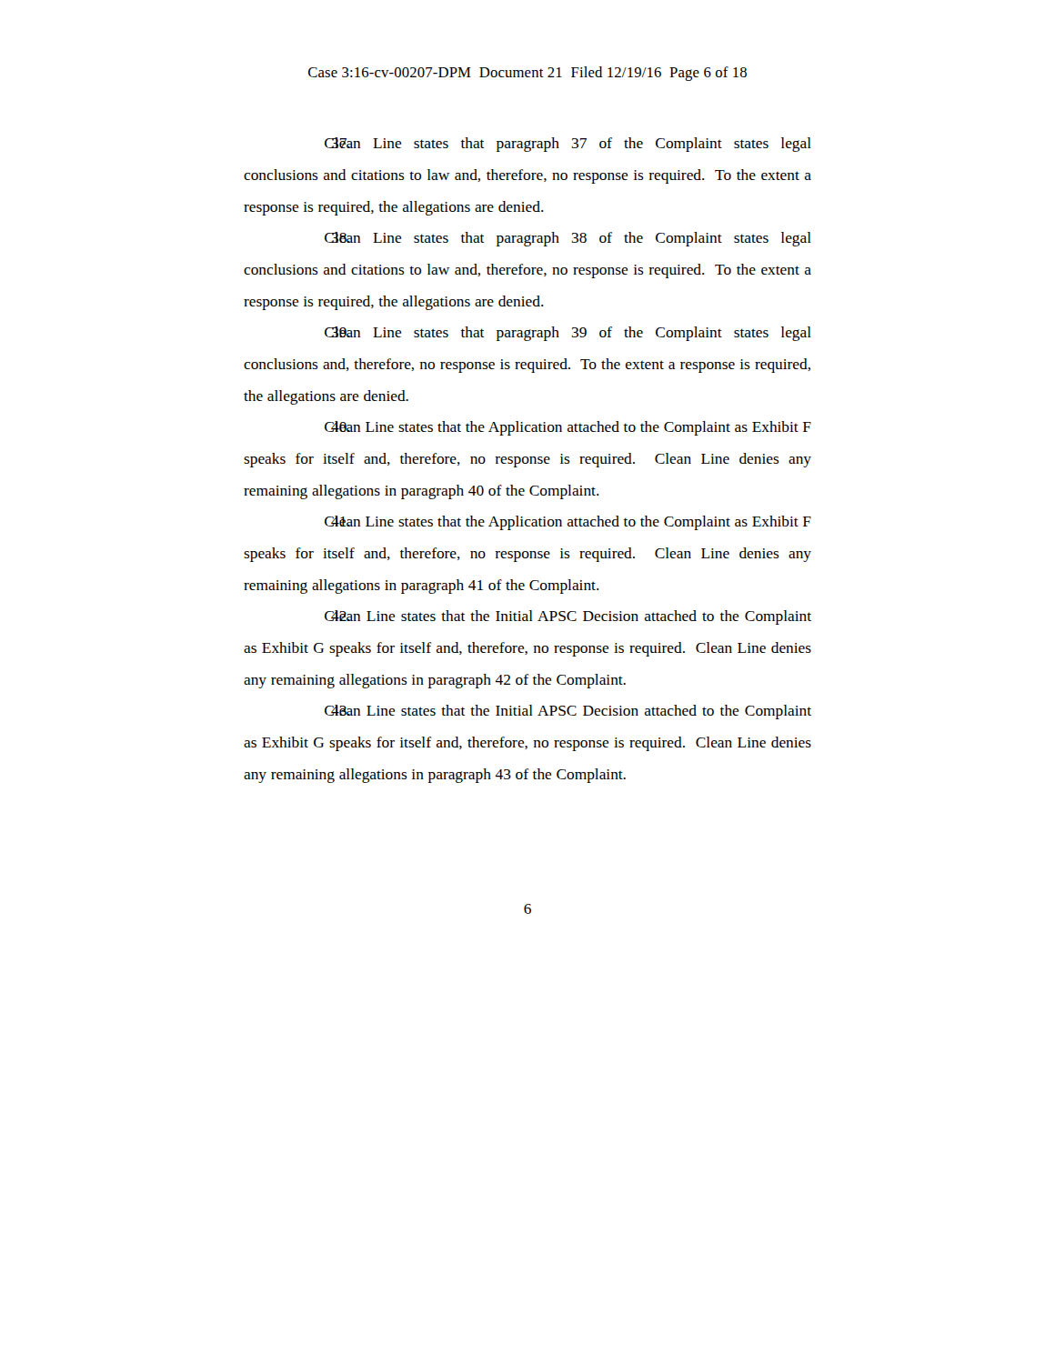Case 3:16-cv-00207-DPM Document 21 Filed 12/19/16 Page 6 of 18
37. Clean Line states that paragraph 37 of the Complaint states legal conclusions and citations to law and, therefore, no response is required. To the extent a response is required, the allegations are denied.
38. Clean Line states that paragraph 38 of the Complaint states legal conclusions and citations to law and, therefore, no response is required. To the extent a response is required, the allegations are denied.
39. Clean Line states that paragraph 39 of the Complaint states legal conclusions and, therefore, no response is required. To the extent a response is required, the allegations are denied.
40. Clean Line states that the Application attached to the Complaint as Exhibit F speaks for itself and, therefore, no response is required. Clean Line denies any remaining allegations in paragraph 40 of the Complaint.
41. Clean Line states that the Application attached to the Complaint as Exhibit F speaks for itself and, therefore, no response is required. Clean Line denies any remaining allegations in paragraph 41 of the Complaint.
42. Clean Line states that the Initial APSC Decision attached to the Complaint as Exhibit G speaks for itself and, therefore, no response is required. Clean Line denies any remaining allegations in paragraph 42 of the Complaint.
43. Clean Line states that the Initial APSC Decision attached to the Complaint as Exhibit G speaks for itself and, therefore, no response is required. Clean Line denies any remaining allegations in paragraph 43 of the Complaint.
6